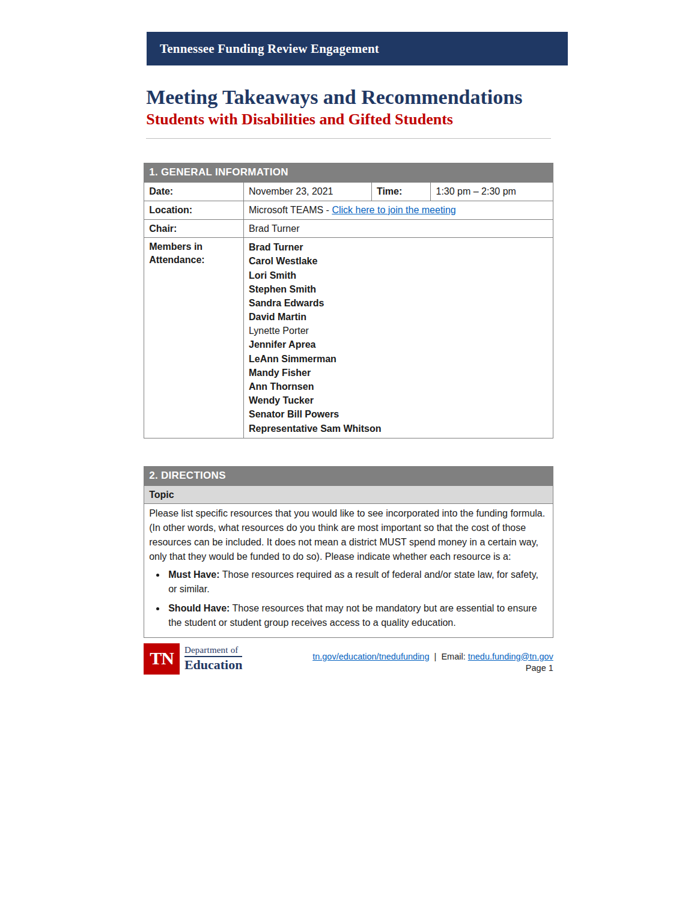Tennessee Funding Review Engagement
Meeting Takeaways and Recommendations
Students with Disabilities and Gifted Students
| 1. GENERAL INFORMATION |
| --- |
| Date: | November 23, 2021 | Time: | 1:30 pm – 2:30 pm |
| Location: | Microsoft TEAMS - Click here to join the meeting |
| Chair: | Brad Turner |
| Members in Attendance: | Brad Turner Carol Westlake Lori Smith Stephen Smith Sandra Edwards David Martin Lynette Porter Jennifer Aprea LeAnn Simmerman Mandy Fisher Ann Thornsen Wendy Tucker Senator Bill Powers Representative Sam Whitson |
| 2. DIRECTIONS |
| --- |
| Topic |
| Please list specific resources that you would like to see incorporated into the funding formula. (In other words, what resources do you think are most important so that the cost of those resources can be included. It does not mean a district MUST spend money in a certain way, only that they would be funded to do so). Please indicate whether each resource is a: Must Have: Those resources required as a result of federal and/or state law, for safety, or similar. Should Have: Those resources that may not be mandatory but are essential to ensure the student or student group receives access to a quality education. |
TN
Department of Education
tn.gov/education/tnedufunding | Email: tnedu.funding@tn.gov
Page 1